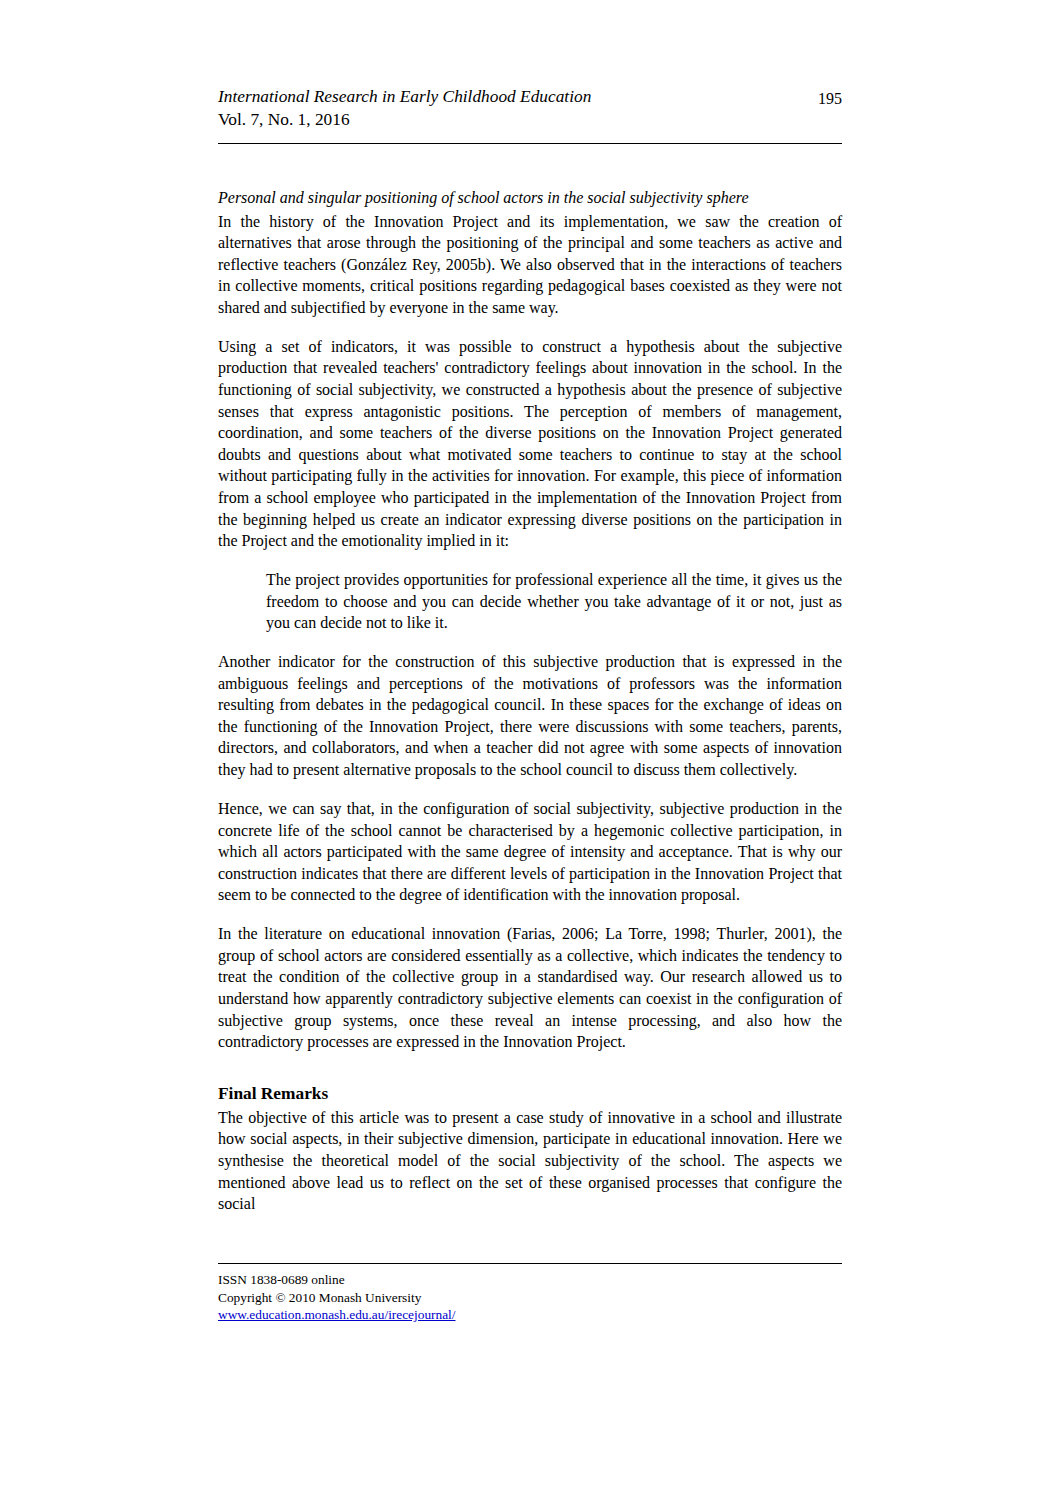International Research in Early Childhood Education Vol. 7, No. 1, 2016
195
Personal and singular positioning of school actors in the social subjectivity sphere
In the history of the Innovation Project and its implementation, we saw the creation of alternatives that arose through the positioning of the principal and some teachers as active and reflective teachers (González Rey, 2005b). We also observed that in the interactions of teachers in collective moments, critical positions regarding pedagogical bases coexisted as they were not shared and subjectified by everyone in the same way.
Using a set of indicators, it was possible to construct a hypothesis about the subjective production that revealed teachers' contradictory feelings about innovation in the school. In the functioning of social subjectivity, we constructed a hypothesis about the presence of subjective senses that express antagonistic positions. The perception of members of management, coordination, and some teachers of the diverse positions on the Innovation Project generated doubts and questions about what motivated some teachers to continue to stay at the school without participating fully in the activities for innovation. For example, this piece of information from a school employee who participated in the implementation of the Innovation Project from the beginning helped us create an indicator expressing diverse positions on the participation in the Project and the emotionality implied in it:
The project provides opportunities for professional experience all the time, it gives us the freedom to choose and you can decide whether you take advantage of it or not, just as you can decide not to like it.
Another indicator for the construction of this subjective production that is expressed in the ambiguous feelings and perceptions of the motivations of professors was the information resulting from debates in the pedagogical council. In these spaces for the exchange of ideas on the functioning of the Innovation Project, there were discussions with some teachers, parents, directors, and collaborators, and when a teacher did not agree with some aspects of innovation they had to present alternative proposals to the school council to discuss them collectively.
Hence, we can say that, in the configuration of social subjectivity, subjective production in the concrete life of the school cannot be characterised by a hegemonic collective participation, in which all actors participated with the same degree of intensity and acceptance. That is why our construction indicates that there are different levels of participation in the Innovation Project that seem to be connected to the degree of identification with the innovation proposal.
In the literature on educational innovation (Farias, 2006; La Torre, 1998; Thurler, 2001), the group of school actors are considered essentially as a collective, which indicates the tendency to treat the condition of the collective group in a standardised way. Our research allowed us to understand how apparently contradictory subjective elements can coexist in the configuration of subjective group systems, once these reveal an intense processing, and also how the contradictory processes are expressed in the Innovation Project.
Final Remarks
The objective of this article was to present a case study of innovative in a school and illustrate how social aspects, in their subjective dimension, participate in educational innovation. Here we synthesise the theoretical model of the social subjectivity of the school. The aspects we mentioned above lead us to reflect on the set of these organised processes that configure the social
ISSN 1838-0689 online
Copyright © 2010 Monash University
www.education.monash.edu.au/irecejournal/